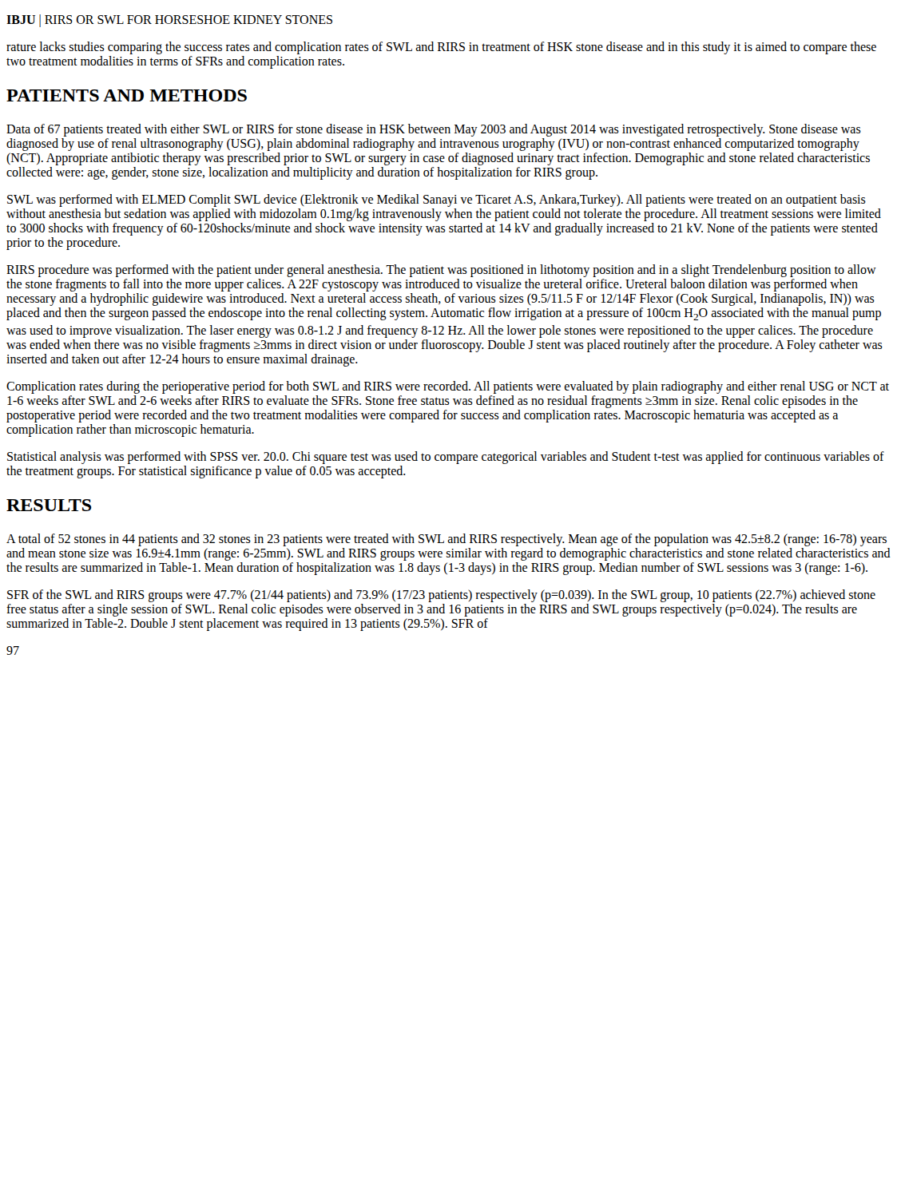IBJU | RIRS OR SWL FOR HORSESHOE KIDNEY STONES
rature lacks studies comparing the success rates and complication rates of SWL and RIRS in treatment of HSK stone disease and in this study it is aimed to compare these two treatment modalities in terms of SFRs and complication rates.
PATIENTS AND METHODS
Data of 67 patients treated with either SWL or RIRS for stone disease in HSK between May 2003 and August 2014 was investigated retrospectively. Stone disease was diagnosed by use of renal ultrasonography (USG), plain abdominal radiography and intravenous urography (IVU) or non-contrast enhanced computarized tomography (NCT). Appropriate antibiotic therapy was prescribed prior to SWL or surgery in case of diagnosed urinary tract infection. Demographic and stone related characteristics collected were: age, gender, stone size, localization and multiplicity and duration of hospitalization for RIRS group.
SWL was performed with ELMED Complit SWL device (Elektronik ve Medikal Sanayi ve Ticaret A.S, Ankara,Turkey). All patients were treated on an outpatient basis without anesthesia but sedation was applied with midozolam 0.1mg/kg intravenously when the patient could not tolerate the procedure. All treatment sessions were limited to 3000 shocks with frequency of 60-120shocks/minute and shock wave intensity was started at 14 kV and gradually increased to 21 kV. None of the patients were stented prior to the procedure.
RIRS procedure was performed with the patient under general anesthesia. The patient was positioned in lithotomy position and in a slight Trendelenburg position to allow the stone fragments to fall into the more upper calices. A 22F cystoscopy was introduced to visualize the ureteral orifice. Ureteral baloon dilation was performed when necessary and a hydrophilic guidewire was introduced. Next a ureteral access sheath, of various sizes (9.5/11.5 F or 12/14F Flexor (Cook Surgical, Indianapolis, IN)) was placed and then the surgeon passed the endoscope into the renal collecting system. Automatic flow irrigation at a pressure of 100cm H2O associated with the manual pump was used to improve visualization. The laser energy was 0.8-1.2 J and frequency 8-12 Hz. All the lower pole stones were repositioned to the upper calices. The procedure was ended when there was no visible fragments ≥3mms in direct vision or under fluoroscopy. Double J stent was placed routinely after the procedure. A Foley catheter was inserted and taken out after 12-24 hours to ensure maximal drainage.
Complication rates during the perioperative period for both SWL and RIRS were recorded. All patients were evaluated by plain radiography and either renal USG or NCT at 1-6 weeks after SWL and 2-6 weeks after RIRS to evaluate the SFRs. Stone free status was defined as no residual fragments ≥3mm in size. Renal colic episodes in the postoperative period were recorded and the two treatment modalities were compared for success and complication rates. Macroscopic hematuria was accepted as a complication rather than microscopic hematuria.
Statistical analysis was performed with SPSS ver. 20.0. Chi square test was used to compare categorical variables and Student t-test was applied for continuous variables of the treatment groups. For statistical significance p value of 0.05 was accepted.
RESULTS
A total of 52 stones in 44 patients and 32 stones in 23 patients were treated with SWL and RIRS respectively. Mean age of the population was 42.5±8.2 (range: 16-78) years and mean stone size was 16.9±4.1mm (range: 6-25mm). SWL and RIRS groups were similar with regard to demographic characteristics and stone related characteristics and the results are summarized in Table-1. Mean duration of hospitalization was 1.8 days (1-3 days) in the RIRS group. Median number of SWL sessions was 3 (range: 1-6).
SFR of the SWL and RIRS groups were 47.7% (21/44 patients) and 73.9% (17/23 patients) respectively (p=0.039). In the SWL group, 10 patients (22.7%) achieved stone free status after a single session of SWL. Renal colic episodes were observed in 3 and 16 patients in the RIRS and SWL groups respectively (p=0.024). The results are summarized in Table-2. Double J stent placement was required in 13 patients (29.5%). SFR of
97